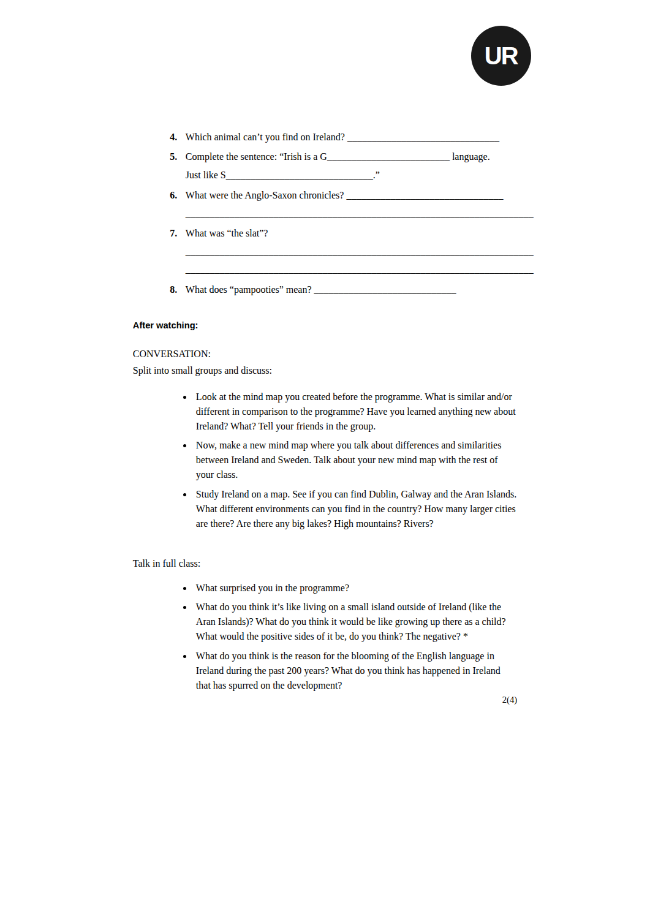UR
Which animal can’t you find on Ireland? _______________________________
Complete the sentence: “Irish is a G_________________________ language. Just like S______________________________.”
What were the Anglo-Saxon chronicles? ________________________________ _______________________________________________________________________
What was “the slat”? _______________________________________________________________________ _______________________________________________________________________
What does “pampooties” mean? _____________________________
After watching:
CONVERSATION:
Split into small groups and discuss:
Look at the mind map you created before the programme. What is similar and/or different in comparison to the programme? Have you learned anything new about Ireland? What? Tell your friends in the group.
Now, make a new mind map where you talk about differences and similarities between Ireland and Sweden. Talk about your new mind map with the rest of your class.
Study Ireland on a map. See if you can find Dublin, Galway and the Aran Islands. What different environments can you find in the country? How many larger cities are there? Are there any big lakes? High mountains? Rivers?
Talk in full class:
What surprised you in the programme?
What do you think it’s like living on a small island outside of Ireland (like the Aran Islands)? What do you think it would be like growing up there as a child? What would the positive sides of it be, do you think? The negative? *
What do you think is the reason for the blooming of the English language in Ireland during the past 200 years? What do you think has happened in Ireland that has spurred on the development?
2(4)